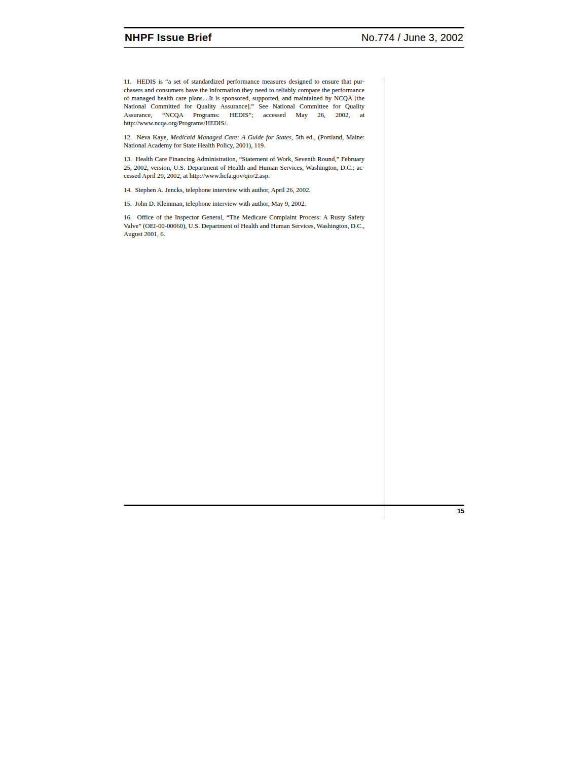NHPF Issue Brief
No.774 / June 3, 2002
11. HEDIS is “a set of standardized performance measures designed to ensure that purchasers and consumers have the information they need to reliably compare the performance of managed health care plans....It is sponsored, supported, and maintained by NCQA [the National Committed for Quality Assurance].” See National Committee for Quality Assurance, “NCQA Programs: HEDIS”; accessed May 26, 2002, at http://www.ncqa.org/Programs/HEDIS/.
12. Neva Kaye, Medicaid Managed Care: A Guide for States, 5th ed., (Portland, Maine: National Academy for State Health Policy, 2001), 119.
13. Health Care Financing Administration, “Statement of Work, Seventh Round,” February 25, 2002, version, U.S. Department of Health and Human Services, Washington, D.C.; accessed April 29, 2002, at http://www.hcfa.gov/qio/2.asp.
14. Stephen A. Jencks, telephone interview with author, April 26, 2002.
15. John D. Kleinman, telephone interview with author, May 9, 2002.
16. Office of the Inspector General, “The Medicare Complaint Process: A Rusty Safety Valve” (OEI-00-00060), U.S. Department of Health and Human Services, Washington, D.C., August 2001, 6.
15